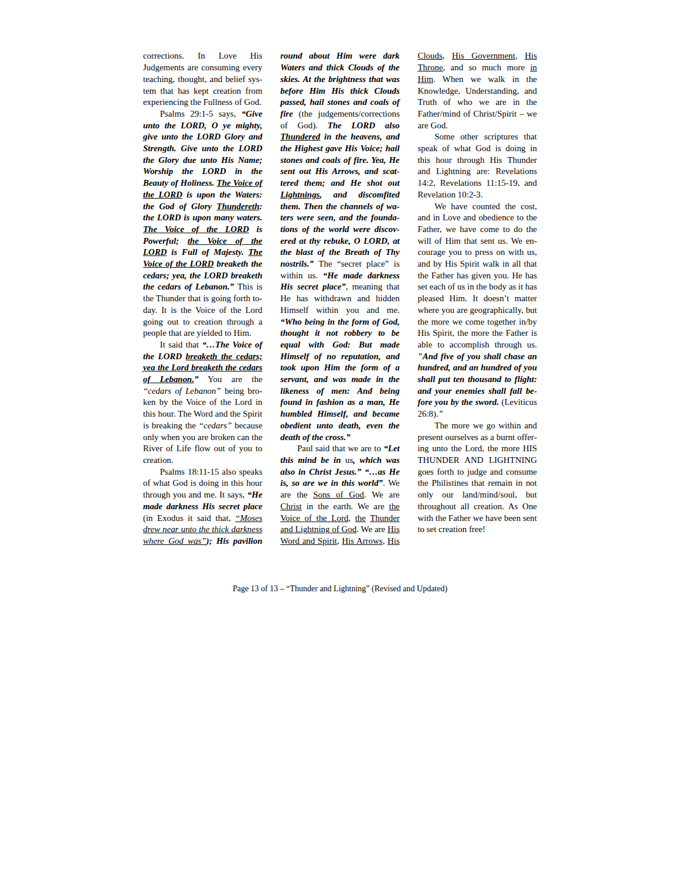corrections. In Love His Judgements are consuming every teaching, thought, and belief system that has kept creation from experiencing the Fullness of God.
Psalms 29:1-5 says, “Give unto the LORD, O ye mighty, give unto the LORD Glory and Strength. Give unto the LORD the Glory due unto His Name; Worship the LORD in the Beauty of Holiness. The Voice of the LORD is upon the Waters: the God of Glory Thundereth: the LORD is upon many waters. The Voice of the LORD is Powerful; the Voice of the LORD is Full of Majesty. The Voice of the LORD breaketh the cedars; yea, the LORD breaketh the cedars of Lebanon.” This is the Thunder that is going forth today. It is the Voice of the Lord going out to creation through a people that are yielded to Him.
It said that “…The Voice of the LORD breaketh the cedars; yea the Lord breaketh the cedars of Lebanon.” You are the “cedars of Lebanon” being broken by the Voice of the Lord in this hour. The Word and the Spirit is breaking the “cedars” because only when you are broken can the River of Life flow out of you to creation.
Psalms 18:11-15 also speaks of what God is doing in this hour through you and me. It says, “He made darkness His secret place (in Exodus it said that, “Moses drew near unto the thick darkness where God was”); His pavilion round about Him were dark Waters and thick Clouds of the skies. At the brightness that was before Him His thick Clouds passed, hail stones and coals of fire (the judgements/corrections of God). The LORD also Thundered in the heavens, and the Highest gave His Voice; hail stones and coals of fire. Yea, He sent out His Arrows, and scattered them; and He shot out Lightnings, and discomfited them. Then the channels of waters were seen, and the foundations of the world were discovered at thy rebuke, O LORD, at the blast of the Breath of Thy nostrils.” The “secret place” is within us. “He made darkness His secret place”, meaning that He has withdrawn and hidden Himself within you and me. “Who being in the form of God, thought it not robbery to be equal with God: But made Himself of no reputation, and took upon Him the form of a servant, and was made in the likeness of men: And being found in fashion as a man, He humbled Himself, and became obedient unto death, even the death of the cross.”
Paul said that we are to “Let this mind be in us, which was also in Christ Jesus.” “…as He is, so are we in this world”. We are the Sons of God. We are Christ in the earth. We are the Voice of the Lord, the Thunder and Lightning of God. We are His Word and Spirit, His Arrows, His Clouds, His Government, His Throne, and so much more in Him. When we walk in the Knowledge, Understanding, and Truth of who we are in the Father/mind of Christ/Spirit – we are God.
Some other scriptures that speak of what God is doing in this hour through His Thunder and Lightning are: Revelations 14:2, Revelations 11:15-19, and Revelation 10:2-3.
We have counted the cost, and in Love and obedience to the Father, we have come to do the will of Him that sent us. We encourage you to press on with us, and by His Spirit walk in all that the Father has given you. He has set each of us in the body as it has pleased Him. It doesn’t matter where you are geographically, but the more we come together in/by His Spirit, the more the Father is able to accomplish through us. "And five of you shall chase an hundred, and an hundred of you shall put ten thousand to flight: and your enemies shall fall before you by the sword. (Leviticus 26:8)."
The more we go within and present ourselves as a burnt offering unto the Lord, the more HIS THUNDER AND LIGHTNING goes forth to judge and consume the Philistines that remain in not only our land/mind/soul, but throughout all creation. As One with the Father we have been sent to set creation free!
Page 13 of 13 – “Thunder and Lightning” (Revised and Updated)